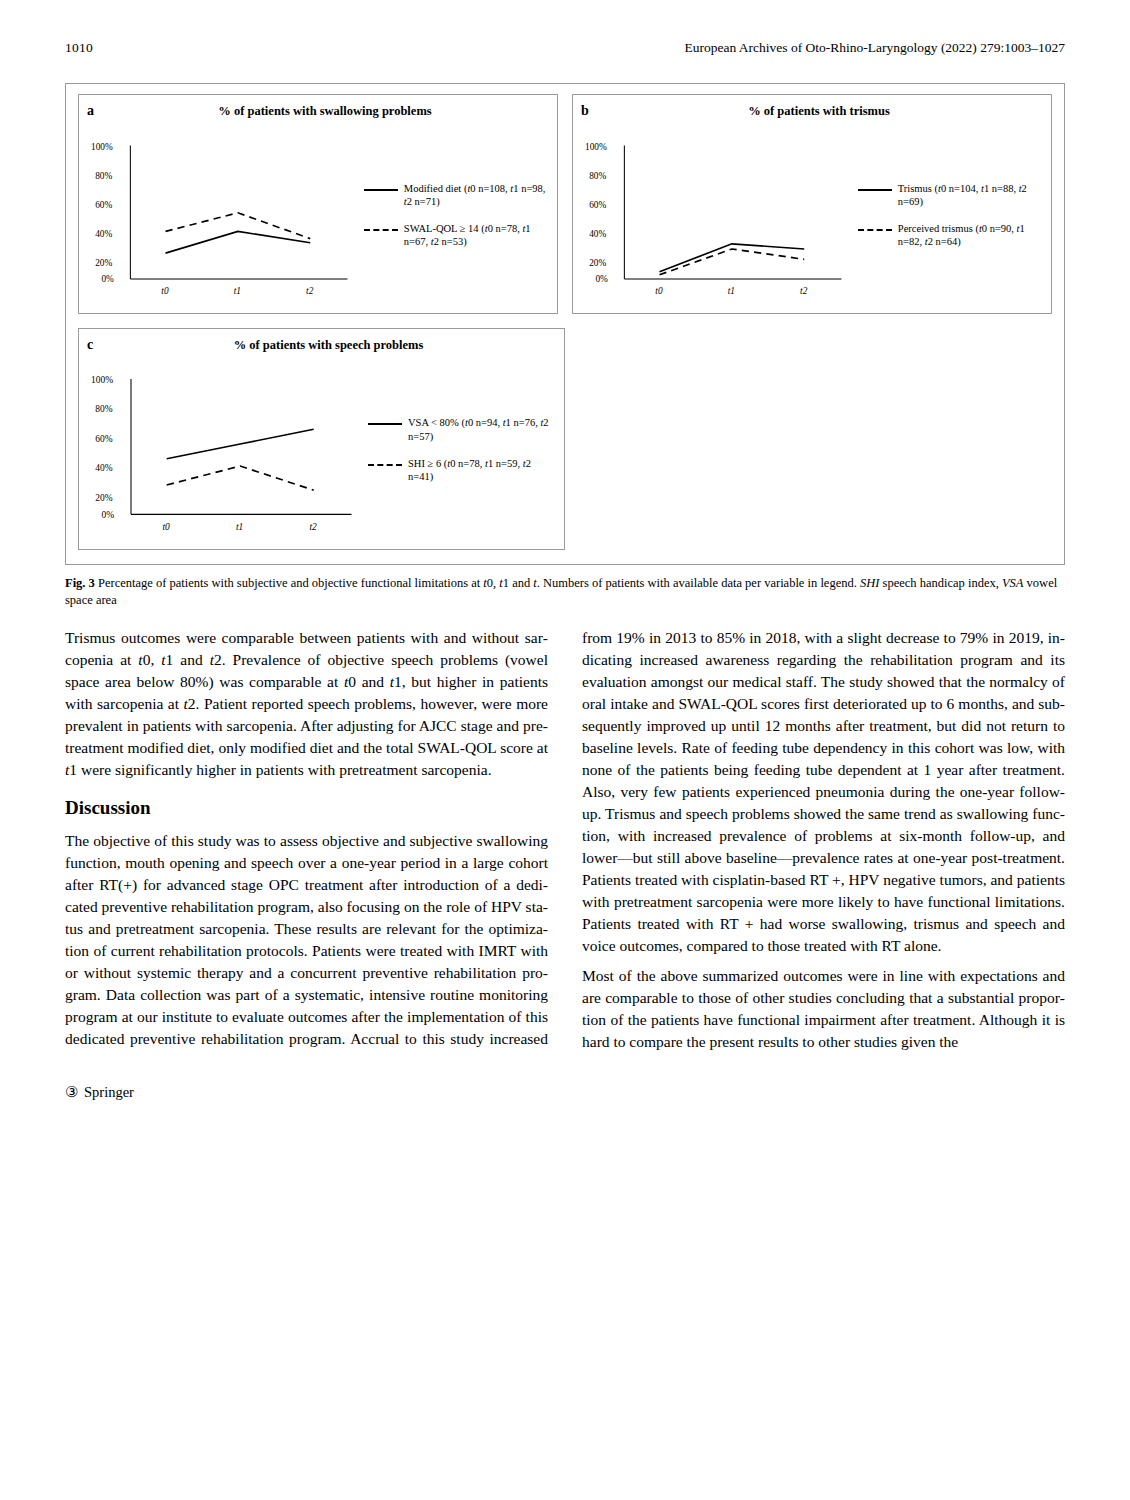1010
European Archives of Oto-Rhino-Laryngology (2022) 279:1003–1027
a
% of patients with swallowing problems
100% 80% 60% 40% 20% 0% t0 t1 t2
Modified diet (t0 n=108, t1 n=98, t2 n=71)
SWAL-QOL ≥ 14 (t0 n=78, t1 n=67, t2 n=53)
b
% of patients with trismus
100% 80% 60% 40% 20% 0% t0 t1 t2
Trismus (t0 n=104, t1 n=88, t2 n=69)
Perceived trismus (t0 n=90, t1 n=82, t2 n=64)
c
% of patients with speech problems
100% 80% 60% 40% 20% 0% t0 t1 t2
VSA < 80% (t0 n=94, t1 n=76, t2 n=57)
SHI ≥ 6 (t0 n=78, t1 n=59, t2 n=41)
Fig. 3 Percentage of patients with subjective and objective functional limitations at t0, t1 and t. Numbers of patients with available data per variable in legend. SHI speech handicap index, VSA vowel space area
Trismus outcomes were comparable between patients with and without sarcopenia at t0, t1 and t2. Prevalence of objective speech problems (vowel space area below 80%) was comparable at t0 and t1, but higher in patients with sarcopenia at t2. Patient reported speech problems, however, were more prevalent in patients with sarcopenia. After adjusting for AJCC stage and pretreatment modified diet, only modified diet and the total SWAL-QOL score at t1 were significantly higher in patients with pretreatment sarcopenia.
Discussion
The objective of this study was to assess objective and subjective swallowing function, mouth opening and speech over a one-year period in a large cohort after RT(+) for advanced stage OPC treatment after introduction of a dedicated preventive rehabilitation program, also focusing on the role of HPV status and pretreatment sarcopenia. These results are relevant for the optimization of current rehabilitation protocols. Patients were treated with IMRT with or without systemic therapy and a concurrent preventive rehabilitation program. Data collection was part of a systematic, intensive routine monitoring program at our institute to evaluate outcomes after the implementation of this dedicated preventive rehabilitation program. Accrual to this study increased from 19% in 2013 to 85% in 2018, with a slight decrease to 79% in 2019, indicating increased awareness regarding the rehabilitation program and its evaluation amongst our medical staff. The study showed that the normalcy of oral intake and SWAL-QOL scores first deteriorated up to 6 months, and subsequently improved up until 12 months after treatment, but did not return to baseline levels. Rate of feeding tube dependency in this cohort was low, with none of the patients being feeding tube dependent at 1 year after treatment. Also, very few patients experienced pneumonia during the one-year follow-up. Trismus and speech problems showed the same trend as swallowing function, with increased prevalence of problems at six-month follow-up, and lower—but still above baseline—prevalence rates at one-year post-treatment. Patients treated with cisplatin-based RT +, HPV negative tumors, and patients with pretreatment sarcopenia were more likely to have functional limitations. Patients treated with RT + had worse swallowing, trismus and speech and voice outcomes, compared to those treated with RT alone.
Most of the above summarized outcomes were in line with expectations and are comparable to those of other studies concluding that a substantial proportion of the patients have functional impairment after treatment. Although it is hard to compare the present results to other studies given the
③ Springer